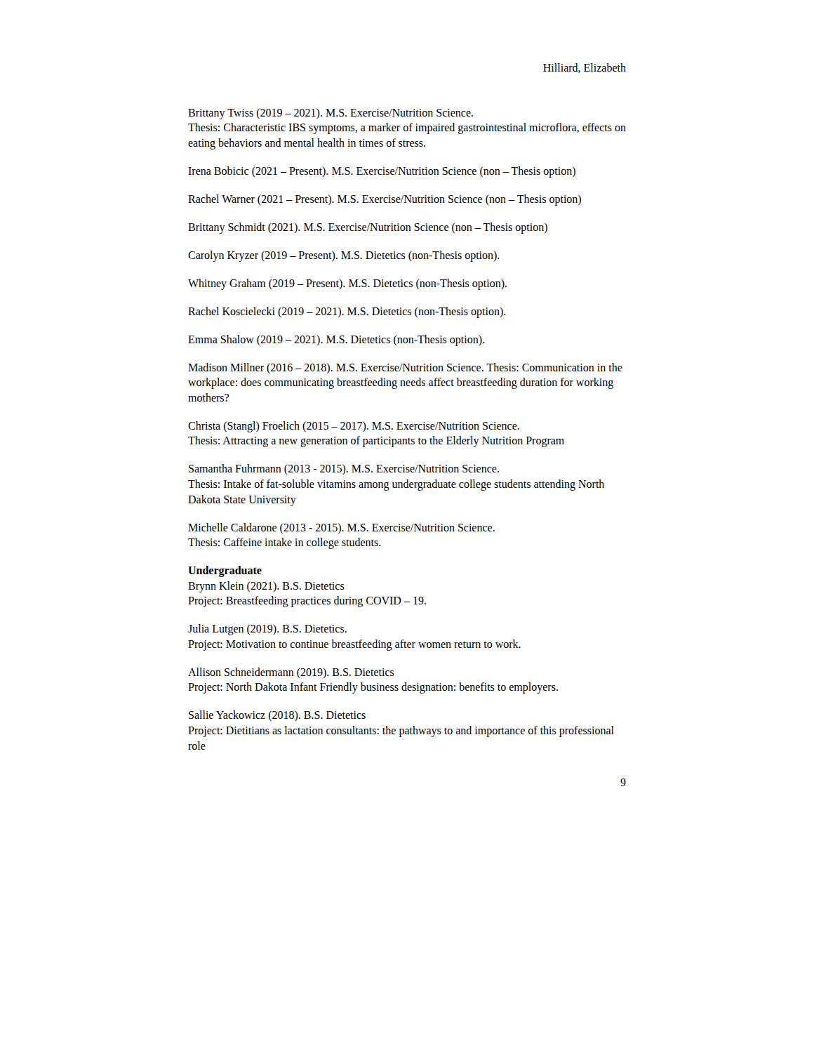Hilliard, Elizabeth
Brittany Twiss (2019 – 2021). M.S. Exercise/Nutrition Science.
Thesis: Characteristic IBS symptoms, a marker of impaired gastrointestinal microflora, effects on eating behaviors and mental health in times of stress.
Irena Bobicic (2021 – Present). M.S. Exercise/Nutrition Science (non – Thesis option)
Rachel Warner (2021 – Present). M.S. Exercise/Nutrition Science (non – Thesis option)
Brittany Schmidt (2021). M.S. Exercise/Nutrition Science (non – Thesis option)
Carolyn Kryzer (2019 – Present). M.S. Dietetics (non-Thesis option).
Whitney Graham (2019 – Present). M.S. Dietetics (non-Thesis option).
Rachel Koscielecki (2019 – 2021). M.S. Dietetics (non-Thesis option).
Emma Shalow (2019 – 2021). M.S. Dietetics (non-Thesis option).
Madison Millner (2016 – 2018). M.S. Exercise/Nutrition Science. Thesis: Communication in the workplace: does communicating breastfeeding needs affect breastfeeding duration for working mothers?
Christa (Stangl) Froelich (2015 – 2017). M.S. Exercise/Nutrition Science.
Thesis: Attracting a new generation of participants to the Elderly Nutrition Program
Samantha Fuhrmann (2013 - 2015). M.S. Exercise/Nutrition Science.
Thesis: Intake of fat-soluble vitamins among undergraduate college students attending North Dakota State University
Michelle Caldarone (2013 - 2015). M.S. Exercise/Nutrition Science.
Thesis: Caffeine intake in college students.
Undergraduate
Brynn Klein (2021). B.S. Dietetics
Project: Breastfeeding practices during COVID – 19.
Julia Lutgen (2019). B.S. Dietetics.
Project: Motivation to continue breastfeeding after women return to work.
Allison Schneidermann (2019). B.S. Dietetics
Project: North Dakota Infant Friendly business designation: benefits to employers.
Sallie Yackowicz (2018). B.S. Dietetics
Project: Dietitians as lactation consultants: the pathways to and importance of this professional role
9